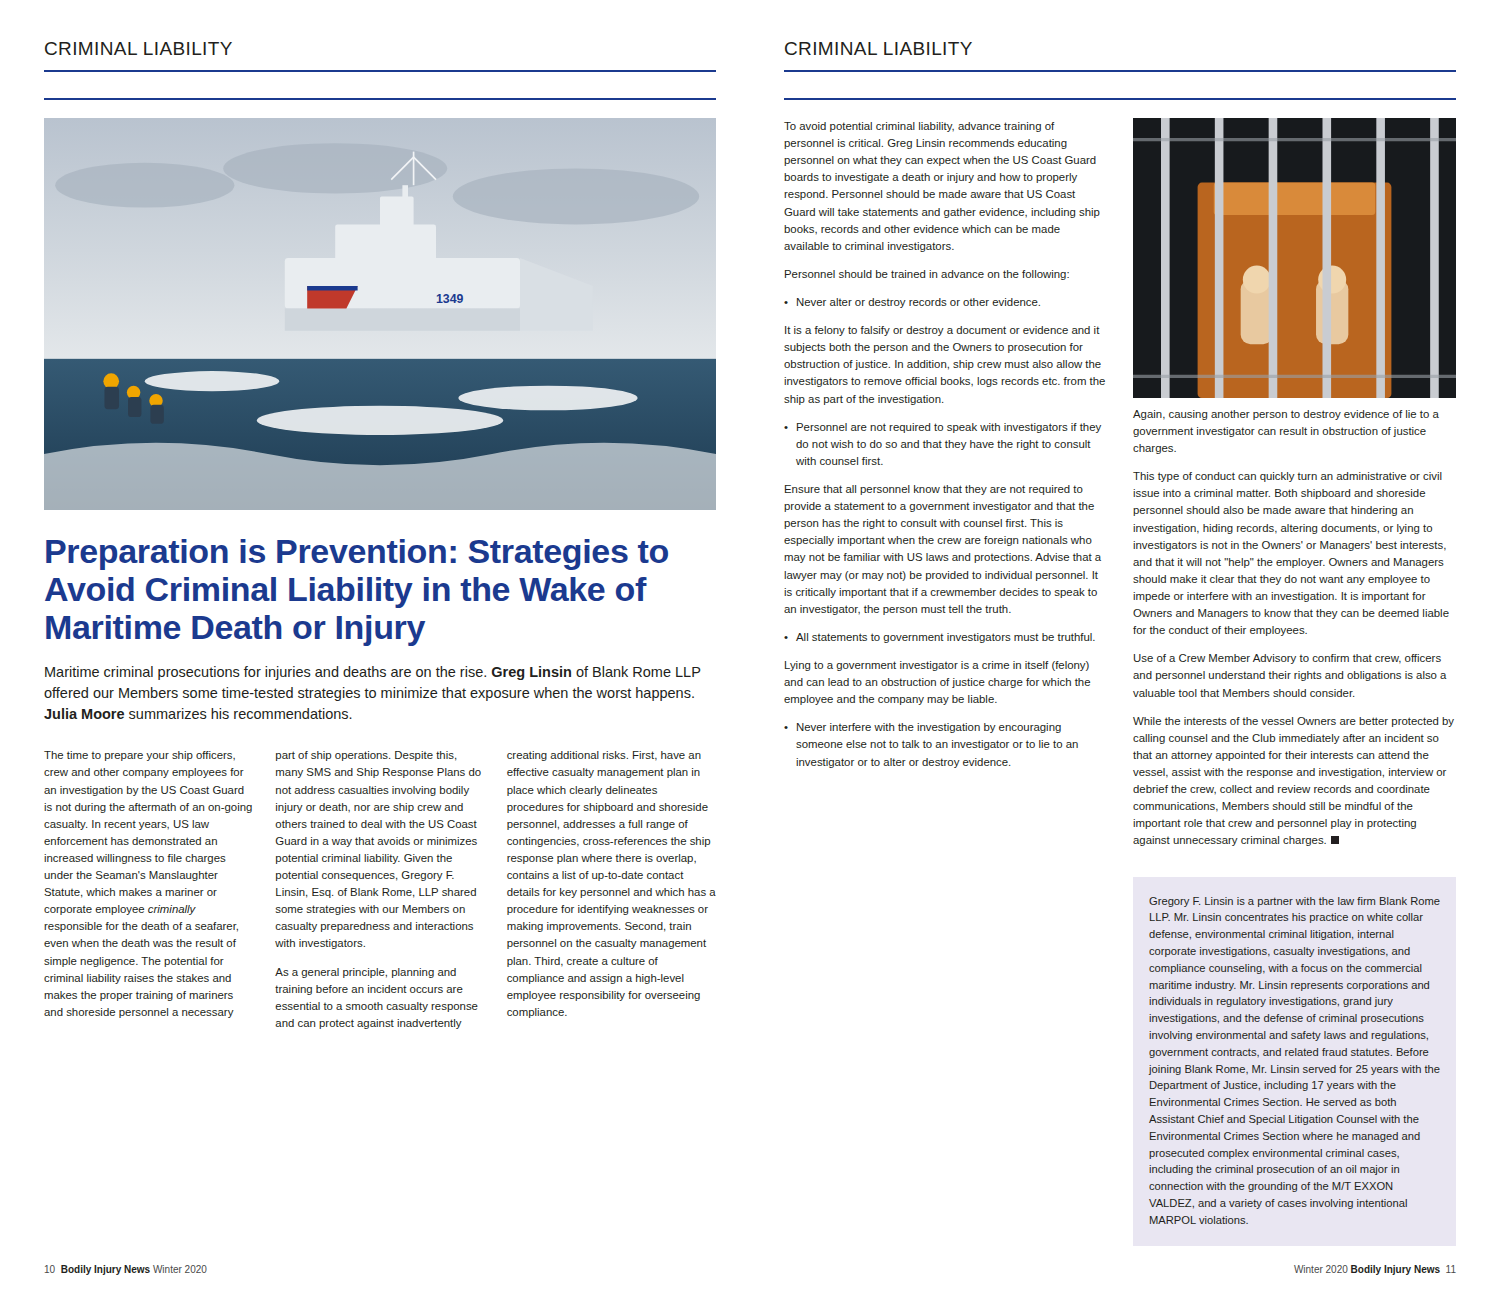CRIMINAL LIABILITY
Preparation is Prevention: Strategies to Avoid Criminal Liability in the Wake of Maritime Death or Injury
Maritime criminal prosecutions for injuries and deaths are on the rise. Greg Linsin of Blank Rome LLP offered our Members some time-tested strategies to minimize that exposure when the worst happens. Julia Moore summarizes his recommendations.
The time to prepare your ship officers, crew and other company employees for an investigation by the US Coast Guard is not during the aftermath of an on-going casualty. In recent years, US law enforcement has demonstrated an increased willingness to file charges under the Seaman's Manslaughter Statute, which makes a mariner or corporate employee criminally responsible for the death of a seafarer, even when the death was the result of simple negligence. The potential for criminal liability raises the stakes and makes the proper training of mariners and shoreside personnel a necessary part of ship operations. Despite this, many SMS and Ship Response Plans do not address casualties involving bodily injury or death, nor are ship crew and others trained to deal with the US Coast Guard in a way that avoids or minimizes potential criminal liability. Given the potential consequences, Gregory F. Linsin, Esq. of Blank Rome, LLP shared some strategies with our Members on casualty preparedness and interactions with investigators.
As a general principle, planning and training before an incident occurs are essential to a smooth casualty response and can protect against inadvertently creating additional risks. First, have an effective casualty management plan in place which clearly delineates procedures for shipboard and shoreside personnel, addresses a full range of contingencies, cross-references the ship response plan where there is overlap, contains a list of up-to-date contact details for key personnel and which has a procedure for identifying weaknesses or making improvements. Second, train personnel on the casualty management plan. Third, create a culture of compliance and assign a high-level employee responsibility for overseeing compliance.
10 Bodily Injury News Winter 2020
CRIMINAL LIABILITY
To avoid potential criminal liability, advance training of personnel is critical. Greg Linsin recommends educating personnel on what they can expect when the US Coast Guard boards to investigate a death or injury and how to properly respond. Personnel should be made aware that US Coast Guard will take statements and gather evidence, including ship books, records and other evidence which can be made available to criminal investigators.
Personnel should be trained in advance on the following:
Never alter or destroy records or other evidence.
It is a felony to falsify or destroy a document or evidence and it subjects both the person and the Owners to prosecution for obstruction of justice. In addition, ship crew must also allow the investigators to remove official books, logs records etc. from the ship as part of the investigation.
Personnel are not required to speak with investigators if they do not wish to do so and that they have the right to consult with counsel first.
Ensure that all personnel know that they are not required to provide a statement to a government investigator and that the person has the right to consult with counsel first. This is especially important when the crew are foreign nationals who may not be familiar with US laws and protections. Advise that a lawyer may (or may not) be provided to individual personnel. It is critically important that if a crewmember decides to speak to an investigator, the person must tell the truth.
All statements to government investigators must be truthful.
Lying to a government investigator is a crime in itself (felony) and can lead to an obstruction of justice charge for which the employee and the company may be liable.
Never interfere with the investigation by encouraging someone else not to talk to an investigator or to lie to an investigator or to alter or destroy evidence.
Again, causing another person to destroy evidence of lie to a government investigator can result in obstruction of justice charges.
This type of conduct can quickly turn an administrative or civil issue into a criminal matter. Both shipboard and shoreside personnel should also be made aware that hindering an investigation, hiding records, altering documents, or lying to investigators is not in the Owners' or Managers' best interests, and that it will not "help" the employer. Owners and Managers should make it clear that they do not want any employee to impede or interfere with an investigation. It is important for Owners and Managers to know that they can be deemed liable for the conduct of their employees.
Use of a Crew Member Advisory to confirm that crew, officers and personnel understand their rights and obligations is also a valuable tool that Members should consider.
While the interests of the vessel Owners are better protected by calling counsel and the Club immediately after an incident so that an attorney appointed for their interests can attend the vessel, assist with the response and investigation, interview or debrief the crew, collect and review records and coordinate communications, Members should still be mindful of the important role that crew and personnel play in protecting against unnecessary criminal charges.
Gregory F. Linsin is a partner with the law firm Blank Rome LLP. Mr. Linsin concentrates his practice on white collar defense, environmental criminal litigation, internal corporate investigations, casualty investigations, and compliance counseling, with a focus on the commercial maritime industry. Mr. Linsin represents corporations and individuals in regulatory investigations, grand jury investigations, and the defense of criminal prosecutions involving environmental and safety laws and regulations, government contracts, and related fraud statutes. Before joining Blank Rome, Mr. Linsin served for 25 years with the Department of Justice, including 17 years with the Environmental Crimes Section. He served as both Assistant Chief and Special Litigation Counsel with the Environmental Crimes Section where he managed and prosecuted complex environmental criminal cases, including the criminal prosecution of an oil major in connection with the grounding of the M/T EXXON VALDEZ, and a variety of cases involving intentional MARPOL violations.
Winter 2020 Bodily Injury News 11